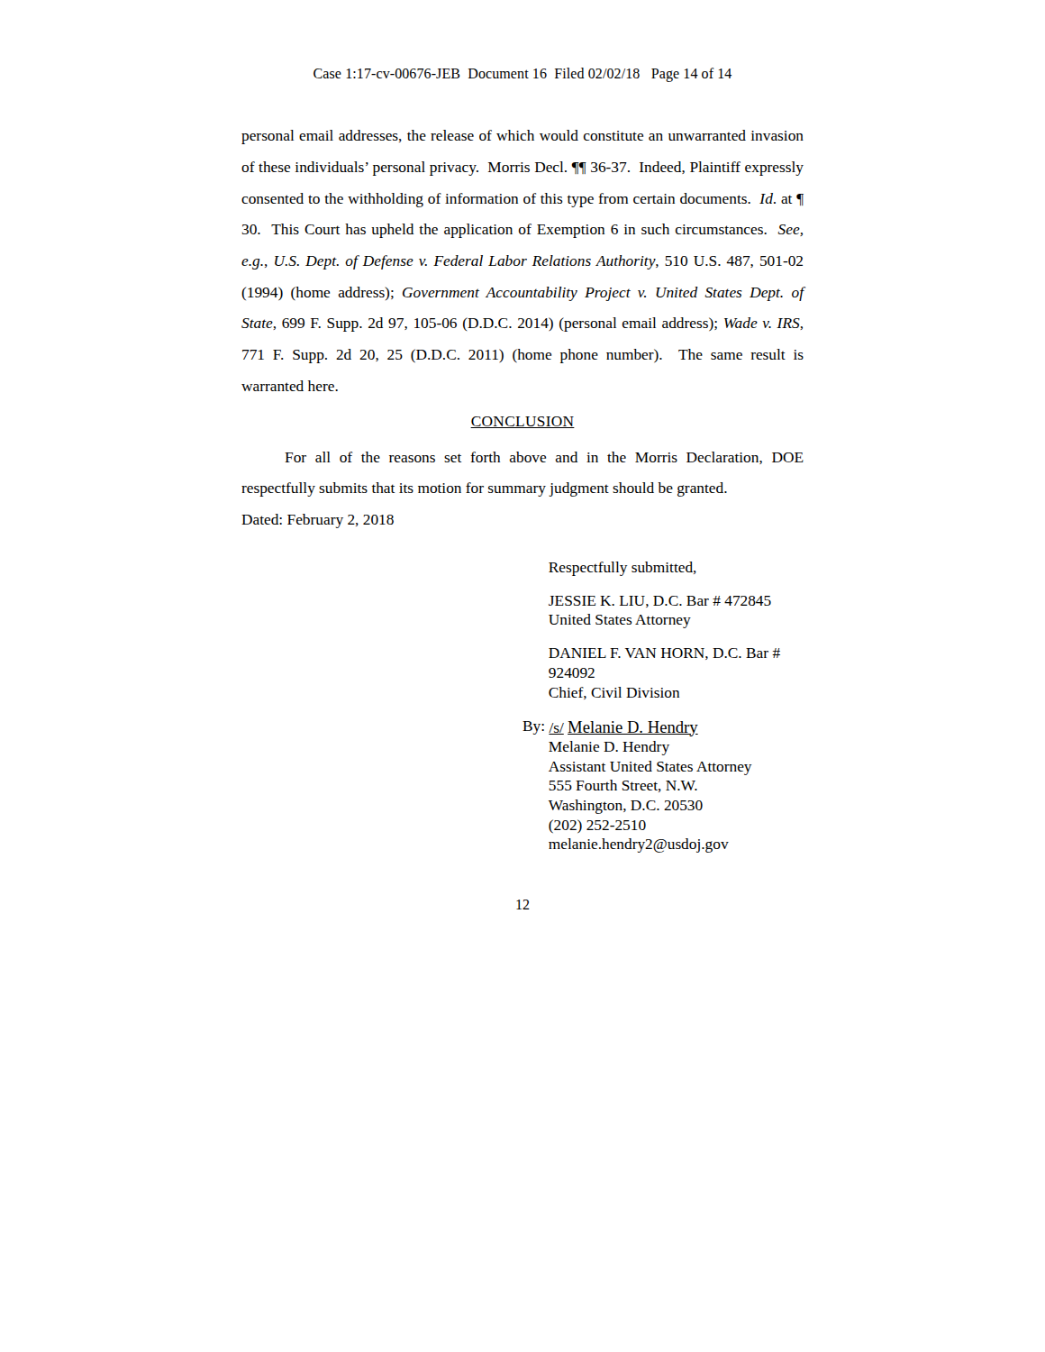Case 1:17-cv-00676-JEB Document 16 Filed 02/02/18 Page 14 of 14
personal email addresses, the release of which would constitute an unwarranted invasion of these individuals’ personal privacy. Morris Decl. ¶¶ 36-37. Indeed, Plaintiff expressly consented to the withholding of information of this type from certain documents. Id. at ¶ 30. This Court has upheld the application of Exemption 6 in such circumstances. See, e.g., U.S. Dept. of Defense v. Federal Labor Relations Authority, 510 U.S. 487, 501-02 (1994) (home address); Government Accountability Project v. United States Dept. of State, 699 F. Supp. 2d 97, 105-06 (D.D.C. 2014) (personal email address); Wade v. IRS, 771 F. Supp. 2d 20, 25 (D.D.C. 2011) (home phone number). The same result is warranted here.
CONCLUSION
For all of the reasons set forth above and in the Morris Declaration, DOE respectfully submits that its motion for summary judgment should be granted.
Dated: February 2, 2018
Respectfully submitted,
JESSIE K. LIU, D.C. Bar # 472845
United States Attorney
DANIEL F. VAN HORN, D.C. Bar # 924092
Chief, Civil Division
By: /s/ Melanie D. Hendry
Melanie D. Hendry
Assistant United States Attorney
555 Fourth Street, N.W.
Washington, D.C. 20530
(202) 252-2510
melanie.hendry2@usdoj.gov
12